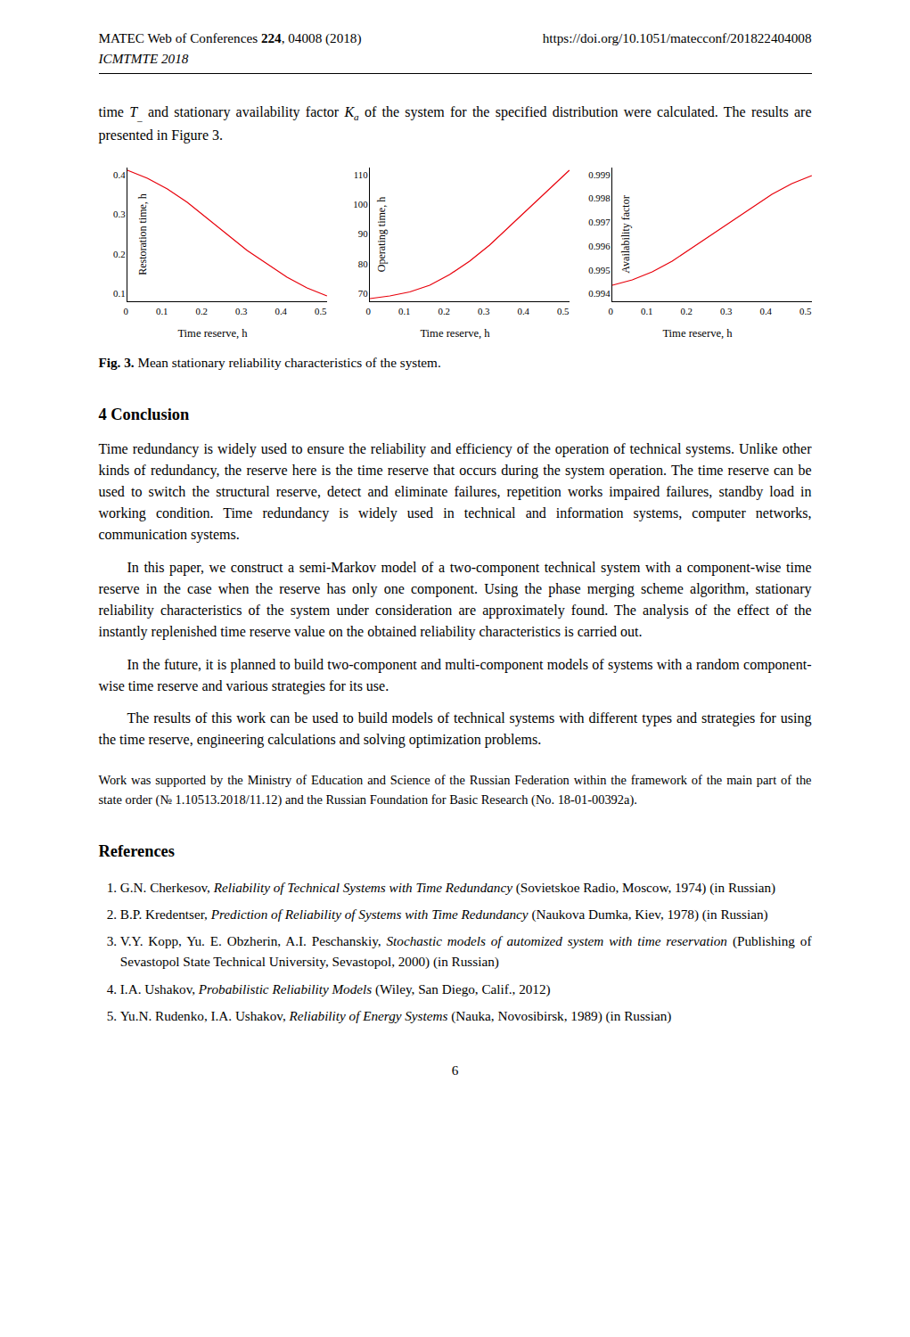MATEC Web of Conferences 224, 04008 (2018)
ICMTMTE 2018
https://doi.org/10.1051/matecconf/201822404008
time T_ and stationary availability factor Ka of the system for the specified distribution were calculated. The results are presented in Figure 3.
Restoration time, h
0.4 0.3 0.2 0.1
00.10.20.30.40.5
Time reserve, h
Operating time, h
110 100 90 80 70
00.10.20.30.40.5
Time reserve, h
Availability factor
0.999 0.998 0.997 0.996 0.995 0.994
00.10.20.30.40.5
Time reserve, h
Fig. 3. Mean stationary reliability characteristics of the system.
4 Conclusion
Time redundancy is widely used to ensure the reliability and efficiency of the operation of technical systems. Unlike other kinds of redundancy, the reserve here is the time reserve that occurs during the system operation. The time reserve can be used to switch the structural reserve, detect and eliminate failures, repetition works impaired failures, standby load in working condition. Time redundancy is widely used in technical and information systems, computer networks, communication systems.
In this paper, we construct a semi-Markov model of a two-component technical system with a component-wise time reserve in the case when the reserve has only one component. Using the phase merging scheme algorithm, stationary reliability characteristics of the system under consideration are approximately found. The analysis of the effect of the instantly replenished time reserve value on the obtained reliability characteristics is carried out.
In the future, it is planned to build two-component and multi-component models of systems with a random component-wise time reserve and various strategies for its use.
The results of this work can be used to build models of technical systems with different types and strategies for using the time reserve, engineering calculations and solving optimization problems.
Work was supported by the Ministry of Education and Science of the Russian Federation within the framework of the main part of the state order (№ 1.10513.2018/11.12) and the Russian Foundation for Basic Research (No. 18-01-00392a).
References
G.N. Cherkesov, Reliability of Technical Systems with Time Redundancy (Sovietskoe Radio, Moscow, 1974) (in Russian)
B.P. Kredentser, Prediction of Reliability of Systems with Time Redundancy (Naukova Dumka, Kiev, 1978) (in Russian)
V.Y. Kopp, Yu. E. Obzherin, A.I. Peschanskiy, Stochastic models of automized system with time reservation (Publishing of Sevastopol State Technical University, Sevastopol, 2000) (in Russian)
I.A. Ushakov, Probabilistic Reliability Models (Wiley, San Diego, Calif., 2012)
Yu.N. Rudenko, I.A. Ushakov, Reliability of Energy Systems (Nauka, Novosibirsk, 1989) (in Russian)
6